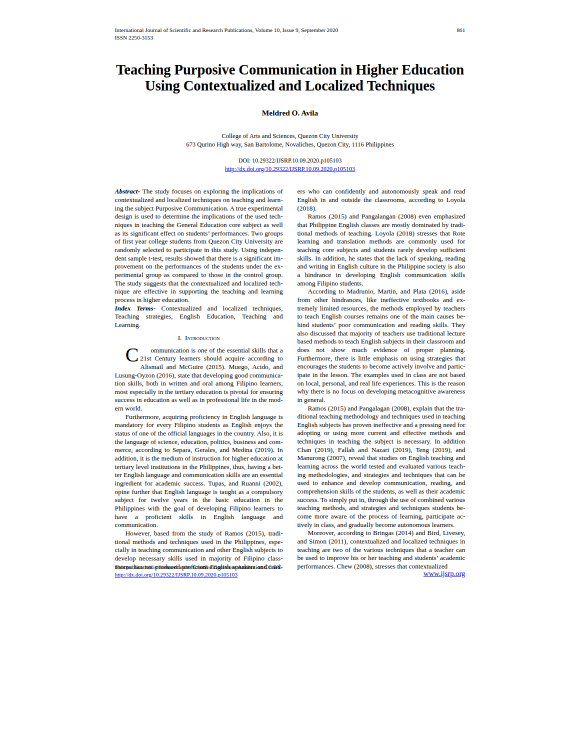International Journal of Scientific and Research Publications, Volume 10, Issue 9, September 2020
ISSN 2250-3153 861
Teaching Purposive Communication in Higher Education Using Contextualized and Localized Techniques
Meldred O. Avila
College of Arts and Sciences, Quezon City University
673 Qurino High way, San Bartolome, Novaliches, Quezon City, 1116 Philippines
DOI: 10.29322/IJSRP.10.09.2020.p105103
http://dx.doi.org/10.29322/IJSRP.10.09.2020.p105103
Abstract- The study focuses on exploring the implications of contextualized and localized techniques on teaching and learning the subject Purposive Communication. A true experimental design is used to determine the implications of the used techniques in teaching the General Education core subject as well as its significant effect on students’ performances. Two groups of first year college students from Quezon City University are randomly selected to participate in this study. Using independent sample t-test, results showed that there is a significant improvement on the performances of the students under the experimental group as compared to those in the control group. The study suggests that the contextualized and localized technique are effective in supporting the teaching and learning process in higher education.
Index Terms- Contextualized and localized techniques, Teaching strategies, English Education, Teaching and Learning.
I. Introduction
Communication is one of the essential skills that a 21st Century learners should acquire according to Alismail and McGuire (2015). Muego, Acido, and Lusung-Oyzon (2016), state that developing good communication skills, both in written and oral among Filipino learners, most especially in the tertiary education is pivotal for ensuring success in education as well as in professional life in the modern world.
Furthermore, acquiring proficiency in English language is mandatory for every Filipino students as English enjoys the status of one of the official languages in the country. Also, it is the language of science, education, politics, business and commerce, according to Separa, Gerales, and Medina (2019). In addition, it is the medium of instruction for higher education at tertiary level institutions in the Philippines, thus, having a better English language and communication skills are an essential ingredient for academic success. Tupas, and Ruanni (2002), opine further that English language is taught as a compulsory subject for twelve years in the basic education in the Philippines with the goal of developing Filipino learners to have a proficient skills in English language and communication.
However, based from the study of Ramos (2015), traditional methods and techniques used in the Philippines, especially in teaching communication and other English subjects to develop necessary skills used in majority of Filipino classrooms has not produced proficient English speakers and readers who can confidently and autonomously speak and read English in and outside the classrooms, according to Loyola (2018).
Ramos (2015) and Pangalangan (2008) even emphasized that Philippine English classes are mostly dominated by traditional methods of teaching. Loyola (2018) stresses that Rote learning and translation methods are commonly used for teaching core subjects and students rarely develop sufficient skills. In addition, he states that the lack of speaking, reading and writing in English culture in the Philippine society is also a hindrance in developing English communication skills among Filipino students.
According to Madrunio, Martin, and Plata (2016), aside from other hindrances, like ineffective textbooks and extremely limited resources, the methods employed by teachers to teach English courses remains one of the main causes behind students’ poor communication and reading skills. They also discussed that majority of teachers use traditional lecture based methods to teach English subjects in their classroom and does not show much evidence of proper planning. Furthermore, there is little emphasis on using strategies that encourages the students to become actively involve and participate in the lesson. The examples used in class are not based on local, personal, and real life experiences. This is the reason why there is no focus on developing metacognitive awareness in general.
Ramos (2015) and Pangalagan (2008), explain that the traditional teaching methodology and techniques used in teaching English subjects has proven ineffective and a pressing need for adopting or using more current and effective methods and techniques in teaching the subject is necessary. In addition Chan (2019), Fallah and Nazari (2019), Teng (2019), and Manurong (2007), reveal that studies on English teaching and learning across the world tested and evaluated various teaching methodologies, and strategies and techniques that can be used to enhance and develop communication, reading, and comprehension skills of the students, as well as their academic success. To simply put in, through the use of combined various teaching methods, and strategies and techniques students become more aware of the process of learning, participate actively in class, and gradually become autonomous learners.
Moreover, according to Bringas (2014) and Bird, Livesey, and Simon (2011), contextualized and localized techniques in teaching are two of the various techniques that a teacher can be used to improve his or her teaching and students’ academic performances. Chew (2008), stresses that contextualized
This publication is licensed under Creative Commons Attribution CC BY. http://dx.doi.org/10.29322/IJSRP.10.09.2020.p105103 www.ijsrp.org